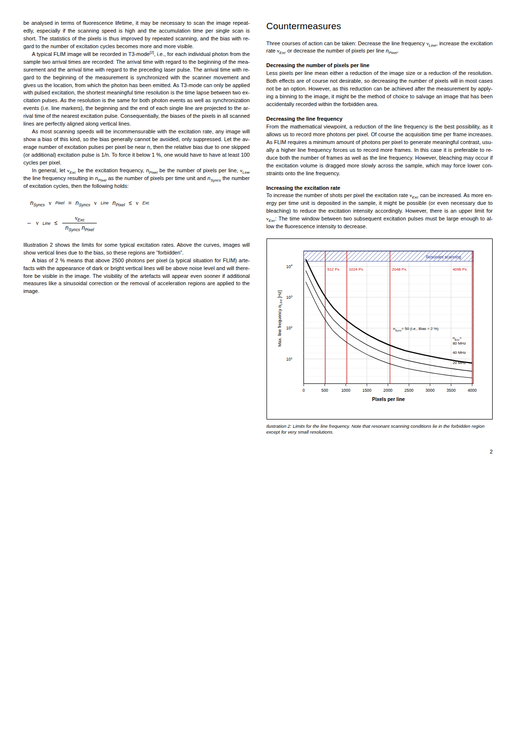be analysed in terms of fluorescence lifetime, it may be necessary to scan the image repeatedly, especially if the scanning speed is high and the accumulation time per single scan is short. The statistics of the pixels is thus improved by repeated scanning, and the bias with regard to the number of excitation cycles becomes more and more visible.
A typical FLIM image will be recorded in T3-mode[2], i.e., for each individual photon from the sample two arrival times are recorded: The arrival time with regard to the beginning of the measurement and the arrival time with regard to the preceding laser pulse. The arrival time with regard to the beginning of the measurement is synchronized with the scanner movement and gives us the location, from which the photon has been emitted. As T3-mode can only be applied with pulsed excitation, the shortest meaningful time resolution is the time lapse between two excitation pulses. As the resolution is the same for both photon events as well as synchronization events (i.e. line markers), the beginning and the end of each single line are projected to the arrival time of the nearest excitation pulse. Consequentially, the biases of the pixels in all scanned lines are perfectly aligned along vertical lines.
As most scanning speeds will be incommensurable with the excitation rate, any image will show a bias of this kind, so the bias generally cannot be avoided, only suppressed. Let the average number of excitation pulses per pixel be near n, then the relative bias due to one skipped (or additional) excitation pulse is 1/n. To force it below 1 %, one would have to have at least 100 cycles per pixel.
In general, let νExc be the excitation frequency, nPixel be the number of pixels per line, νLine the line frequency resulting in nPixel as the number of pixels per time unit and nSyncs the number of excitation cycles, then the following holds:
nSyncs νPixel = nSyncs νLine nPixel ≤ νExc
⇔ νLine ≤ νExc nSyncs nPixel
Illustration 2 shows the limits for some typical excitation rates. Above the curves, images will show vertical lines due to the bias, so these regions are “forbidden”.
A bias of 2 % means that above 2500 photons per pixel (a typical situation for FLIM) artefacts with the appearance of dark or bright vertical lines will be above noise level and will therefore be visible in the image. The visibility of the artefacts will appear even sooner if additional measures like a sinusoidal correction or the removal of acceleration regions are applied to the image.
Countermeasures
Three courses of action can be taken: Decrease the line frequency νLine, increase the excitation rate νExc or decrease the number of pixels per line nPixel.
Decreasing the number of pixels per line
Less pixels per line mean either a reduction of the image size or a reduction of the resolution. Both effects are of course not desirable, so decreasing the number of pixels will in most cases not be an option. However, as this reduction can be achieved after the measurement by applying a binning to the image, it might be the method of choice to salvage an image that has been accidentally recorded within the forbidden area.
Decreasing the line frequency
From the mathematical viewpoint, a reduction of the line frequency is the best possibility, as it allows us to record more photons per pixel. Of course the acquisition time per frame increases. As FLIM requires a minimum amount of photons per pixel to generate meaningful contrast, usually a higher line frequency forces us to record more frames. In this case it is preferable to reduce both the number of frames as well as the line frequency. However, bleaching may occur if the excitation volume is dragged more slowly across the sample, which may force lower constraints onto the line frequency.
Increasing the excitation rate
To increase the number of shots per pixel the excitation rate νExc can be increased. As more energy per time unit is deposited in the sample, it might be possible (or even necessary due to bleaching) to reduce the excitation intensity accordingly. However, there is an upper limit for νExc: The time window between two subsequent excitation pulses must be large enough to allow the fluorescence intensity to decrease.
Resonant scanning 512 Px. 1024 Px. 2048 Px. 4096 Px. nSync= 50 (i.e., Bias = 2 %) nExc= 80 MHz 40 MHz 20 MHz 104 103 102 101 Max. line frequency nLine [Hz] 0 500 1000 1500 2000 2500 3000 3500 4000 Pixels per line
Ilustration 2: Limits for the line frequency. Note that resonant scanning conditions lie in the forbidden region except for very small resolutions.
2